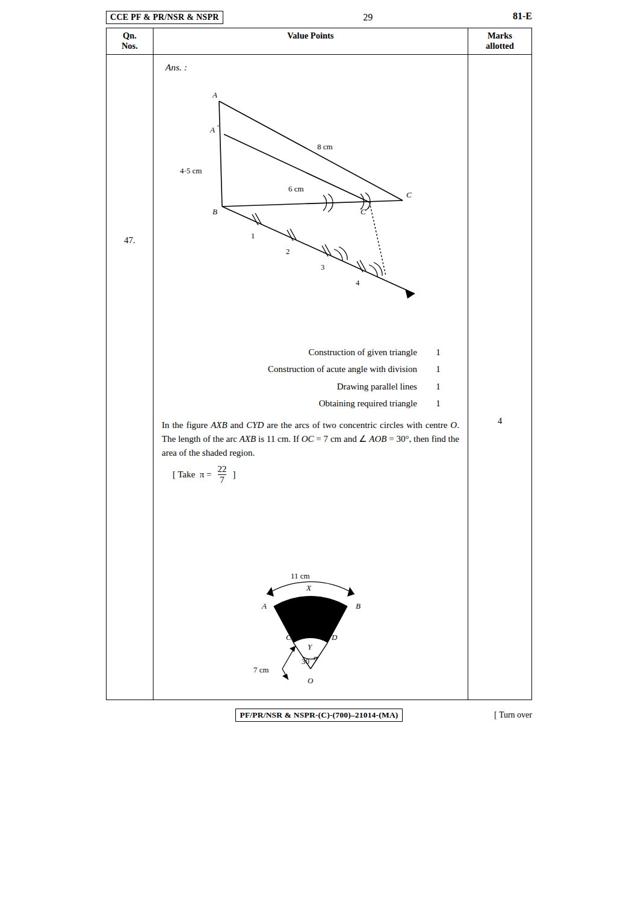CCE PF & PR/NSR & NSPR
29
81-E
| Qn. Nos. | Value Points | Marks allotted |
| --- | --- | --- |
| 47. | Ans. : A A ′ B C C ′ 8 cm 4·5 cm 6 cm 1 2 3 4 Construction of given triangle 1 Construction of acute angle with division 1 Drawing parallel lines 1 Obtaining required triangle 1 In the figure AXB and CYD are the arcs of two concentric circles with centre O . The length of the arc AXB is 11 cm. If OC = 7 cm and ∠ AOB = 30°, then find the area of the shaded region. [ Take π = 22 7 ] 11 cm X A B C D Y 30 o 7 cm O | 4 |
PF/PR/NSR & NSPR-(C)-(700)–21014-(MA) [ Turn over